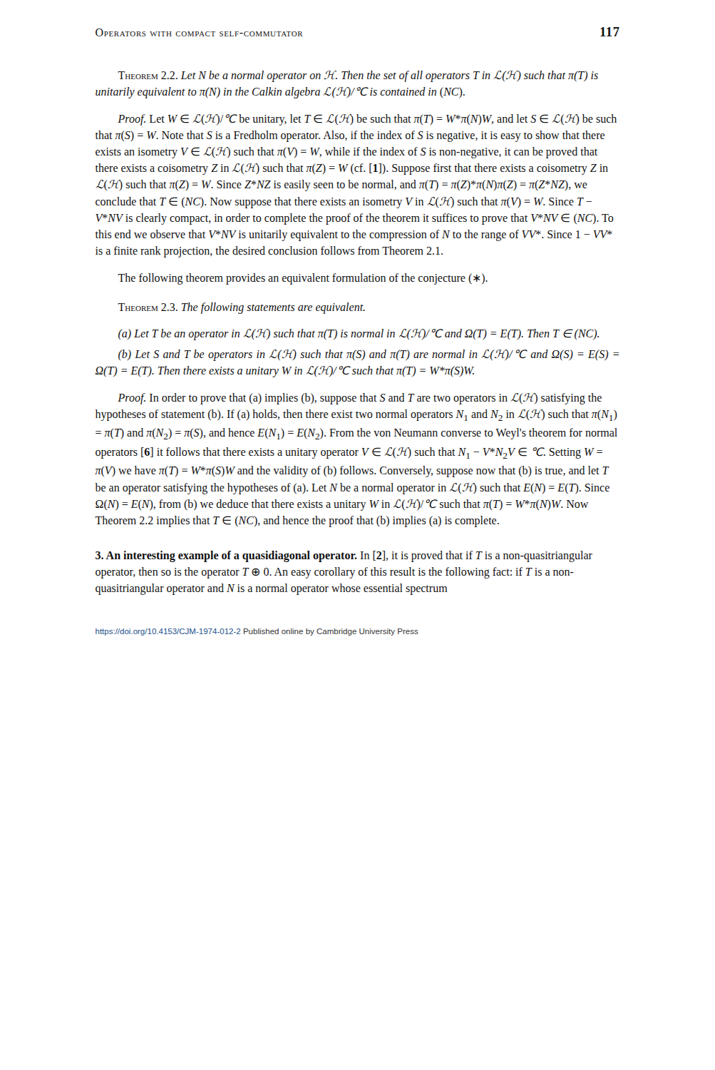Operators with compact self-commutator 117
Theorem 2.2. Let N be a normal operator on ℋ. Then the set of all operators T in ℒ(ℋ) such that π(T) is unitarily equivalent to π(N) in the Calkin algebra ℒ(ℋ)/℃ is contained in (NC).
Proof. Let W ∈ ℒ(ℋ)/℃ be unitary, let T ∈ ℒ(ℋ) be such that π(T) = W*π(N)W, and let S ∈ ℒ(ℋ) be such that π(S) = W. Note that S is a Fredholm operator. Also, if the index of S is negative, it is easy to show that there exists an isometry V ∈ ℒ(ℋ) such that π(V) = W, while if the index of S is non-negative, it can be proved that there exists a coisometry Z in ℒ(ℋ) such that π(Z) = W (cf. [1]). Suppose first that there exists a coisometry Z in ℒ(ℋ) such that π(Z) = W. Since Z*NZ is easily seen to be normal, and π(T) = π(Z)*π(N)π(Z) = π(Z*NZ), we conclude that T ∈ (NC). Now suppose that there exists an isometry V in ℒ(ℋ) such that π(V) = W. Since T − V*NV is clearly compact, in order to complete the proof of the theorem it suffices to prove that V*NV ∈ (NC). To this end we observe that V*NV is unitarily equivalent to the compression of N to the range of VV*. Since 1 − VV* is a finite rank projection, the desired conclusion follows from Theorem 2.1.
The following theorem provides an equivalent formulation of the conjecture (∗).
Theorem 2.3. The following statements are equivalent.
(a) Let T be an operator in ℒ(ℋ) such that π(T) is normal in ℒ(ℋ)/℃ and Ω(T) = E(T). Then T ∈ (NC).
(b) Let S and T be operators in ℒ(ℋ) such that π(S) and π(T) are normal in ℒ(ℋ)/℃ and Ω(S) = E(S) = Ω(T) = E(T). Then there exists a unitary W in ℒ(ℋ)/℃ such that π(T) = W*π(S)W.
Proof. In order to prove that (a) implies (b), suppose that S and T are two operators in ℒ(ℋ) satisfying the hypotheses of statement (b). If (a) holds, then there exist two normal operators N1 and N2 in ℒ(ℋ) such that π(N1) = π(T) and π(N2) = π(S), and hence E(N1) = E(N2). From the von Neumann converse to Weyl's theorem for normal operators [6] it follows that there exists a unitary operator V ∈ ℒ(ℋ) such that N1 − V*N2V ∈ ℃. Setting W = π(V) we have π(T) = W*π(S)W and the validity of (b) follows. Conversely, suppose now that (b) is true, and let T be an operator satisfying the hypotheses of (a). Let N be a normal operator in ℒ(ℋ) such that E(N) = E(T). Since Ω(N) = E(N), from (b) we deduce that there exists a unitary W in ℒ(ℋ)/℃ such that π(T) = W*π(N)W. Now Theorem 2.2 implies that T ∈ (NC), and hence the proof that (b) implies (a) is complete.
3. An interesting example of a quasidiagonal operator.
In [2], it is proved that if T is a non-quasitriangular operator, then so is the operator T ⊕ 0. An easy corollary of this result is the following fact: if T is a non-quasitriangular operator and N is a normal operator whose essential spectrum
https://doi.org/10.4153/CJM-1974-012-2 Published online by Cambridge University Press